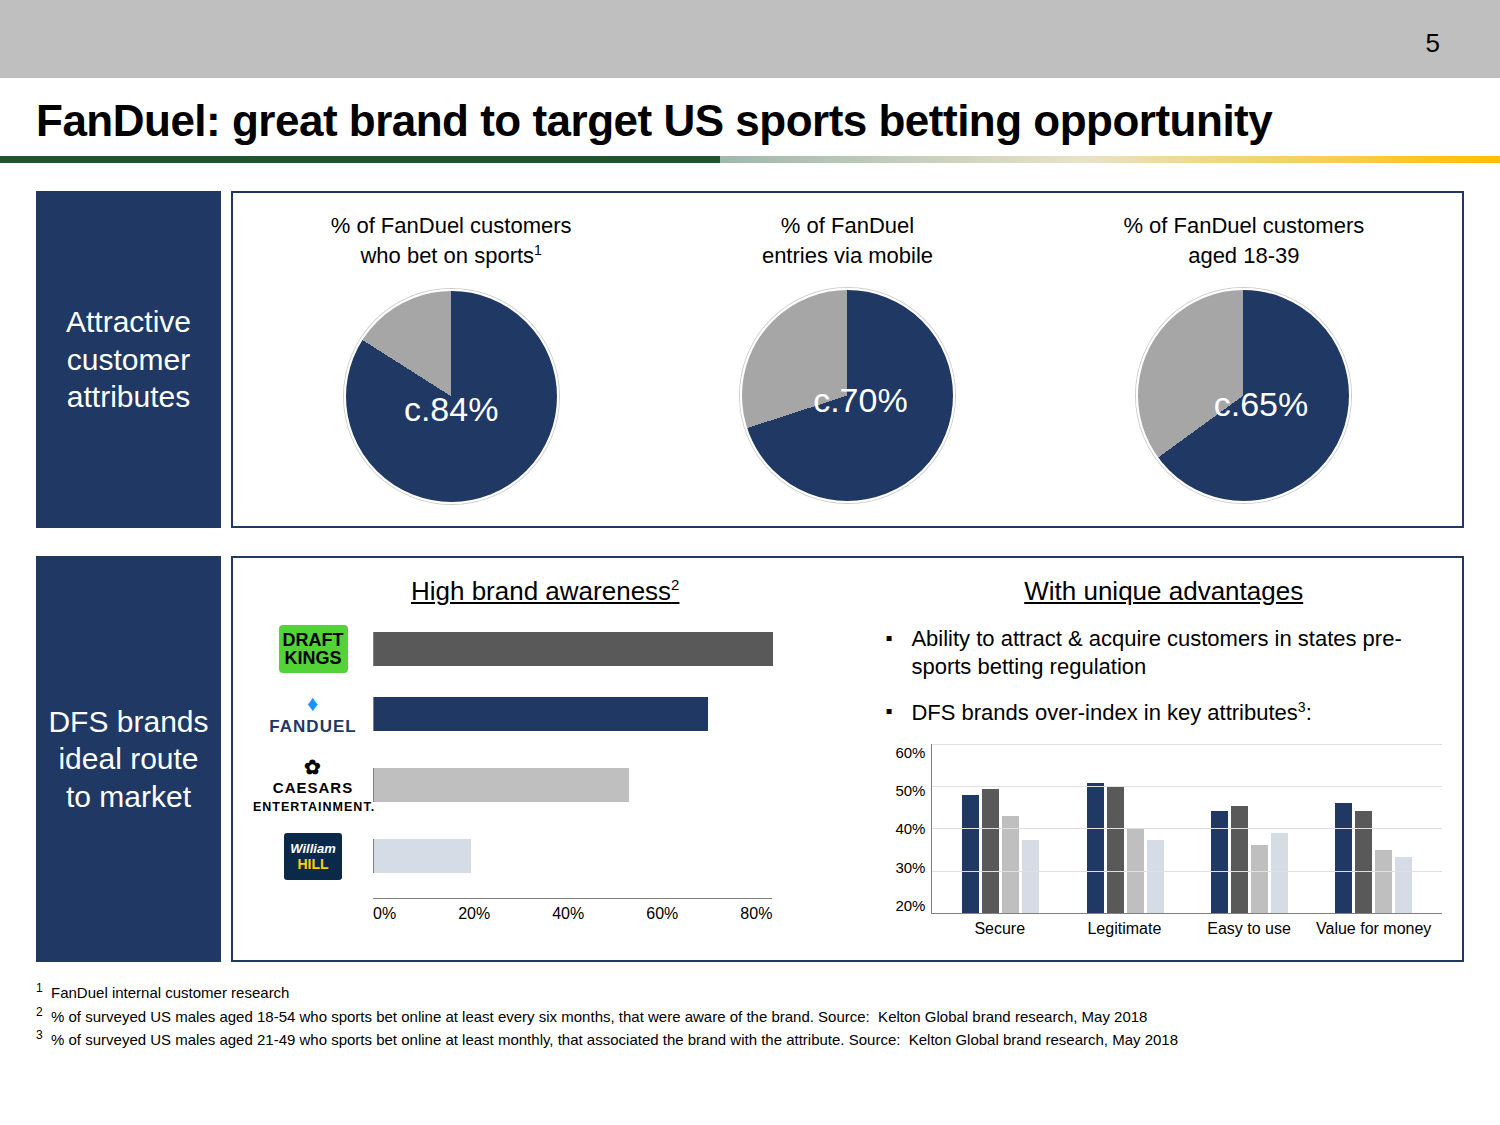5
FanDuel: great brand to target US sports betting opportunity
Attractive
customer
attributes
% of FanDuel customers
who bet on sports1
c.84%
% of FanDuel
entries via mobile
c.70%
% of FanDuel customers
aged 18-39
c.65%
DFS brands
ideal route
to market
High brand awareness2
DRAFT KINGS
♦FANDUEL
✿CAESARS
ENTERTAINMENT.
William HILL
0% 20% 40% 60% 80%
With unique advantages
Ability to attract & acquire customers in states pre-sports betting regulation
DFS brands over-index in key attributes3:
60% 50% 40% 30% 20%
Secure Legitimate Easy to use Value for money
1 FanDuel internal customer research
2 % of surveyed US males aged 18-54 who sports bet online at least every six months, that were aware of the brand. Source: Kelton Global brand research, May 2018
3 % of surveyed US males aged 21-49 who sports bet online at least monthly, that associated the brand with the attribute. Source: Kelton Global brand research, May 2018